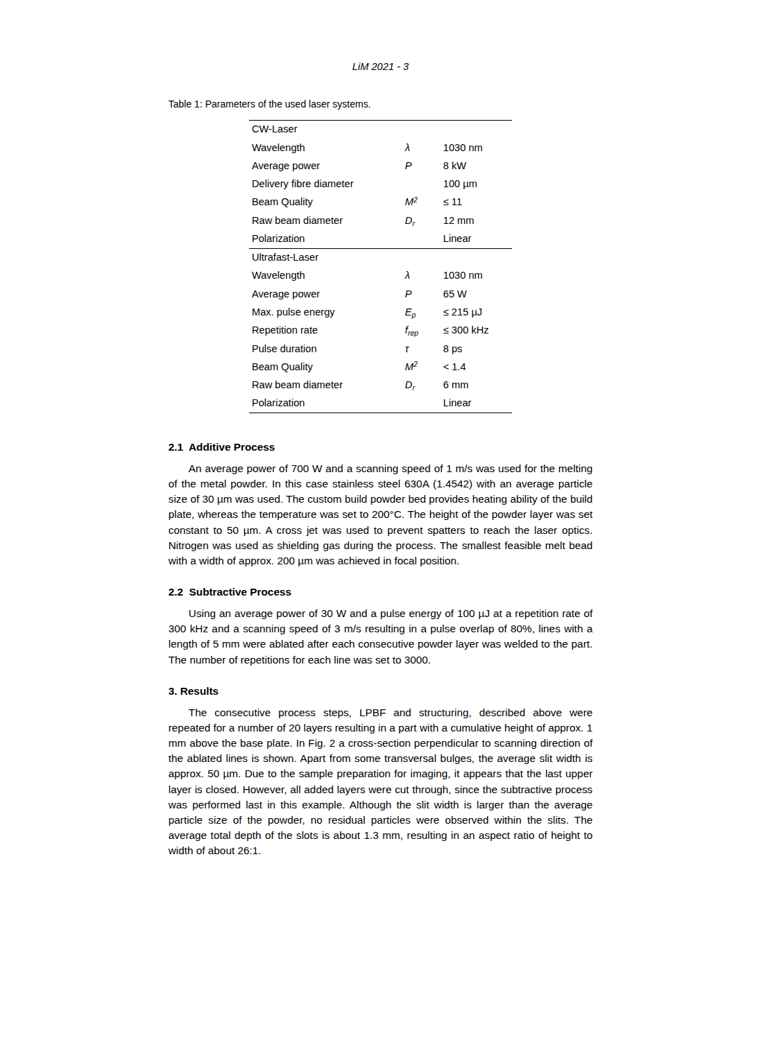LiM 2021 - 3
Table 1: Parameters of the used laser systems.
| CW-Laser |
| Wavelength | λ | 1030 nm |
| Average power | P | 8 kW |
| Delivery fibre diameter | | 100 µm |
| Beam Quality | M 2 | ≤ 11 |
| Raw beam diameter | D r | 12 mm |
| Polarization | | Linear |
| Ultrafast-Laser |
| Wavelength | λ | 1030 nm |
| Average power | P | 65 W |
| Max. pulse energy | E p | ≤ 215 µJ |
| Repetition rate | f rep | ≤ 300 kHz |
| Pulse duration | τ | 8 ps |
| Beam Quality | M 2 | < 1.4 |
| Raw beam diameter | D r | 6 mm |
| Polarization | | Linear |
2.1 Additive Process
An average power of 700 W and a scanning speed of 1 m/s was used for the melting of the metal powder. In this case stainless steel 630A (1.4542) with an average particle size of 30 µm was used. The custom build powder bed provides heating ability of the build plate, whereas the temperature was set to 200°C. The height of the powder layer was set constant to 50 µm. A cross jet was used to prevent spatters to reach the laser optics. Nitrogen was used as shielding gas during the process. The smallest feasible melt bead with a width of approx. 200 µm was achieved in focal position.
2.2 Subtractive Process
Using an average power of 30 W and a pulse energy of 100 µJ at a repetition rate of 300 kHz and a scanning speed of 3 m/s resulting in a pulse overlap of 80%, lines with a length of 5 mm were ablated after each consecutive powder layer was welded to the part. The number of repetitions for each line was set to 3000.
3. Results
The consecutive process steps, LPBF and structuring, described above were repeated for a number of 20 layers resulting in a part with a cumulative height of approx. 1 mm above the base plate. In Fig. 2 a cross-section perpendicular to scanning direction of the ablated lines is shown. Apart from some transversal bulges, the average slit width is approx. 50 µm. Due to the sample preparation for imaging, it appears that the last upper layer is closed. However, all added layers were cut through, since the subtractive process was performed last in this example. Although the slit width is larger than the average particle size of the powder, no residual particles were observed within the slits. The average total depth of the slots is about 1.3 mm, resulting in an aspect ratio of height to width of about 26:1.